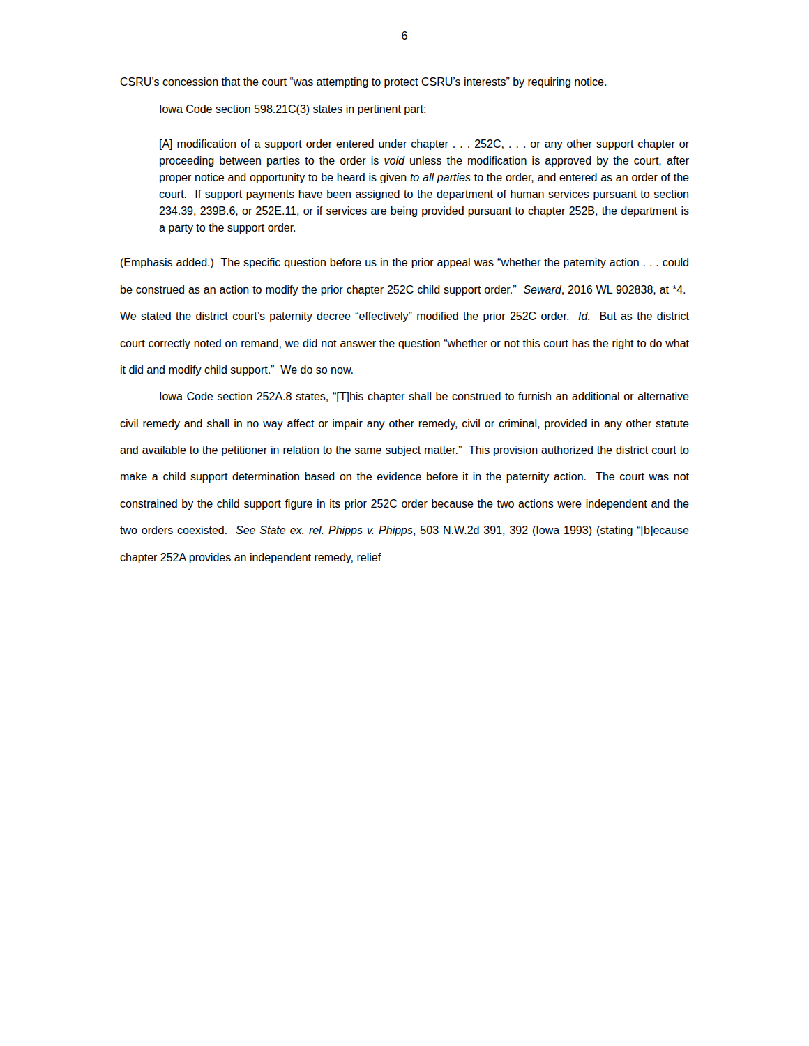6
CSRU’s concession that the court “was attempting to protect CSRU’s interests” by requiring notice.
Iowa Code section 598.21C(3) states in pertinent part:
[A] modification of a support order entered under chapter . . . 252C, . . . or any other support chapter or proceeding between parties to the order is void unless the modification is approved by the court, after proper notice and opportunity to be heard is given to all parties to the order, and entered as an order of the court. If support payments have been assigned to the department of human services pursuant to section 234.39, 239B.6, or 252E.11, or if services are being provided pursuant to chapter 252B, the department is a party to the support order.
(Emphasis added.) The specific question before us in the prior appeal was “whether the paternity action . . . could be construed as an action to modify the prior chapter 252C child support order.” Seward, 2016 WL 902838, at *4. We stated the district court’s paternity decree “effectively” modified the prior 252C order. Id. But as the district court correctly noted on remand, we did not answer the question “whether or not this court has the right to do what it did and modify child support.” We do so now.
Iowa Code section 252A.8 states, “[T]his chapter shall be construed to furnish an additional or alternative civil remedy and shall in no way affect or impair any other remedy, civil or criminal, provided in any other statute and available to the petitioner in relation to the same subject matter.” This provision authorized the district court to make a child support determination based on the evidence before it in the paternity action. The court was not constrained by the child support figure in its prior 252C order because the two actions were independent and the two orders coexisted. See State ex. rel. Phipps v. Phipps, 503 N.W.2d 391, 392 (Iowa 1993) (stating “[b]ecause chapter 252A provides an independent remedy, relief